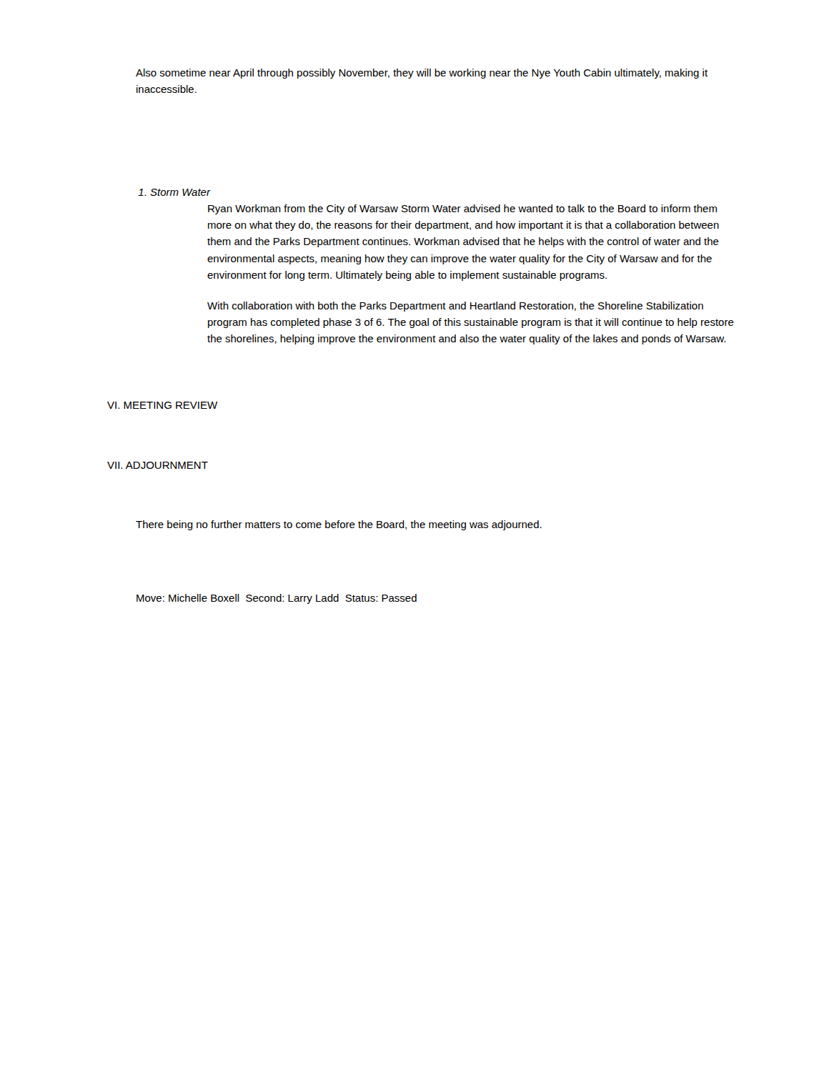Also sometime near April through possibly November, they will be working near the Nye Youth Cabin ultimately, making it inaccessible.
Storm Water
Ryan Workman from the City of Warsaw Storm Water advised he wanted to talk to the Board to inform them more on what they do, the reasons for their department, and how important it is that a collaboration between them and the Parks Department continues. Workman advised that he helps with the control of water and the environmental aspects, meaning how they can improve the water quality for the City of Warsaw and for the environment for long term. Ultimately being able to implement sustainable programs.
With collaboration with both the Parks Department and Heartland Restoration, the Shoreline Stabilization program has completed phase 3 of 6. The goal of this sustainable program is that it will continue to help restore the shorelines, helping improve the environment and also the water quality of the lakes and ponds of Warsaw.
VI. MEETING REVIEW
VII. ADJOURNMENT
There being no further matters to come before the Board, the meeting was adjourned.
Move: Michelle Boxell Second: Larry Ladd Status: Passed